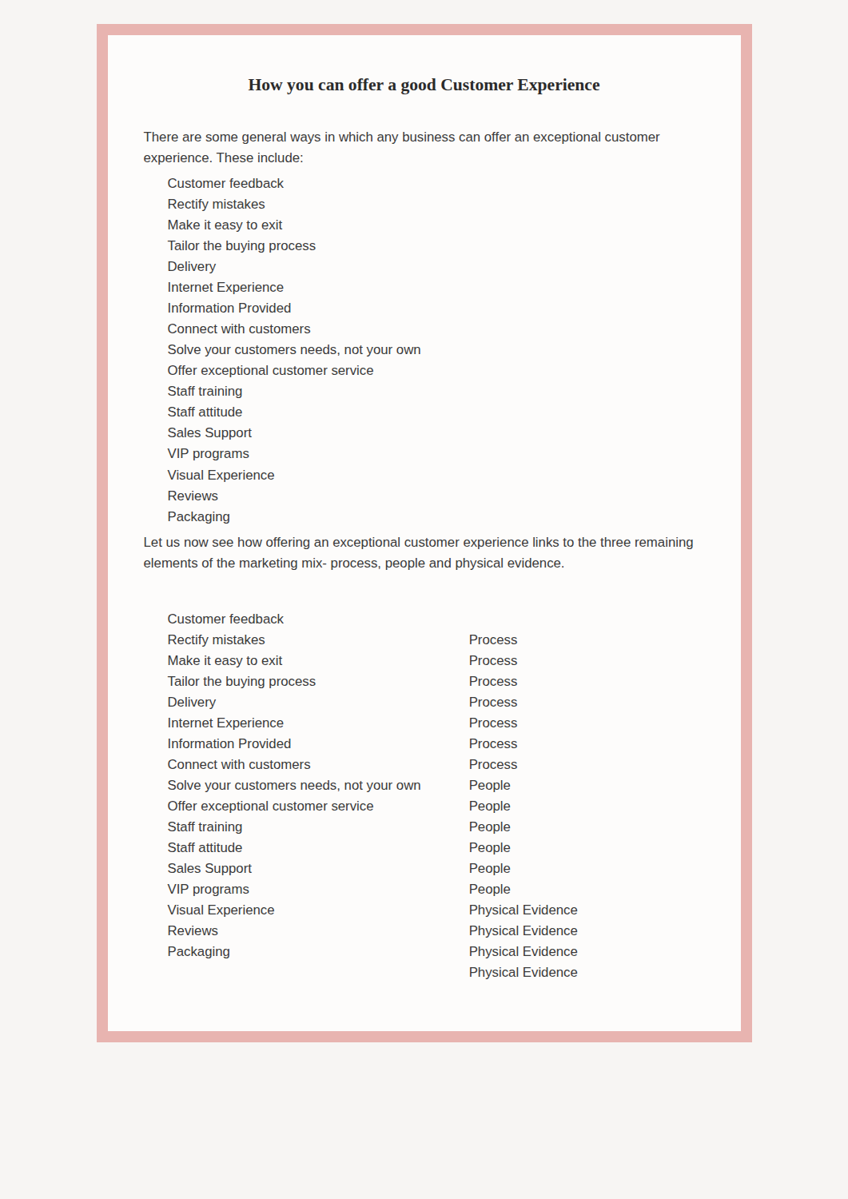How you can offer a good Customer Experience
There are some general ways in which any business can offer an exceptional customer experience. These include:
Customer feedback
Rectify mistakes
Make it easy to exit
Tailor the buying process
Delivery
Internet Experience
Information Provided
Connect with customers
Solve your customers needs, not your own
Offer exceptional customer service
Staff training
Staff attitude
Sales Support
VIP programs
Visual Experience
Reviews
Packaging
Let us now see how offering an exceptional customer experience links to the three remaining elements of the marketing mix- process, people and physical evidence.
| Customer feedback | |
| Rectify mistakes | Process |
| Make it easy to exit | Process |
| Tailor the buying process | Process |
| Delivery | Process |
| Internet Experience | Process |
| Information Provided | Process |
| Connect with customers | Process |
| Solve your customers needs, not your own | People |
| Offer exceptional customer service | People |
| Staff training | People |
| Staff attitude | People |
| Sales Support | People |
| VIP programs | People |
| Visual Experience | Physical Evidence |
| Reviews | Physical Evidence |
| Packaging | Physical Evidence |
| | Physical Evidence |